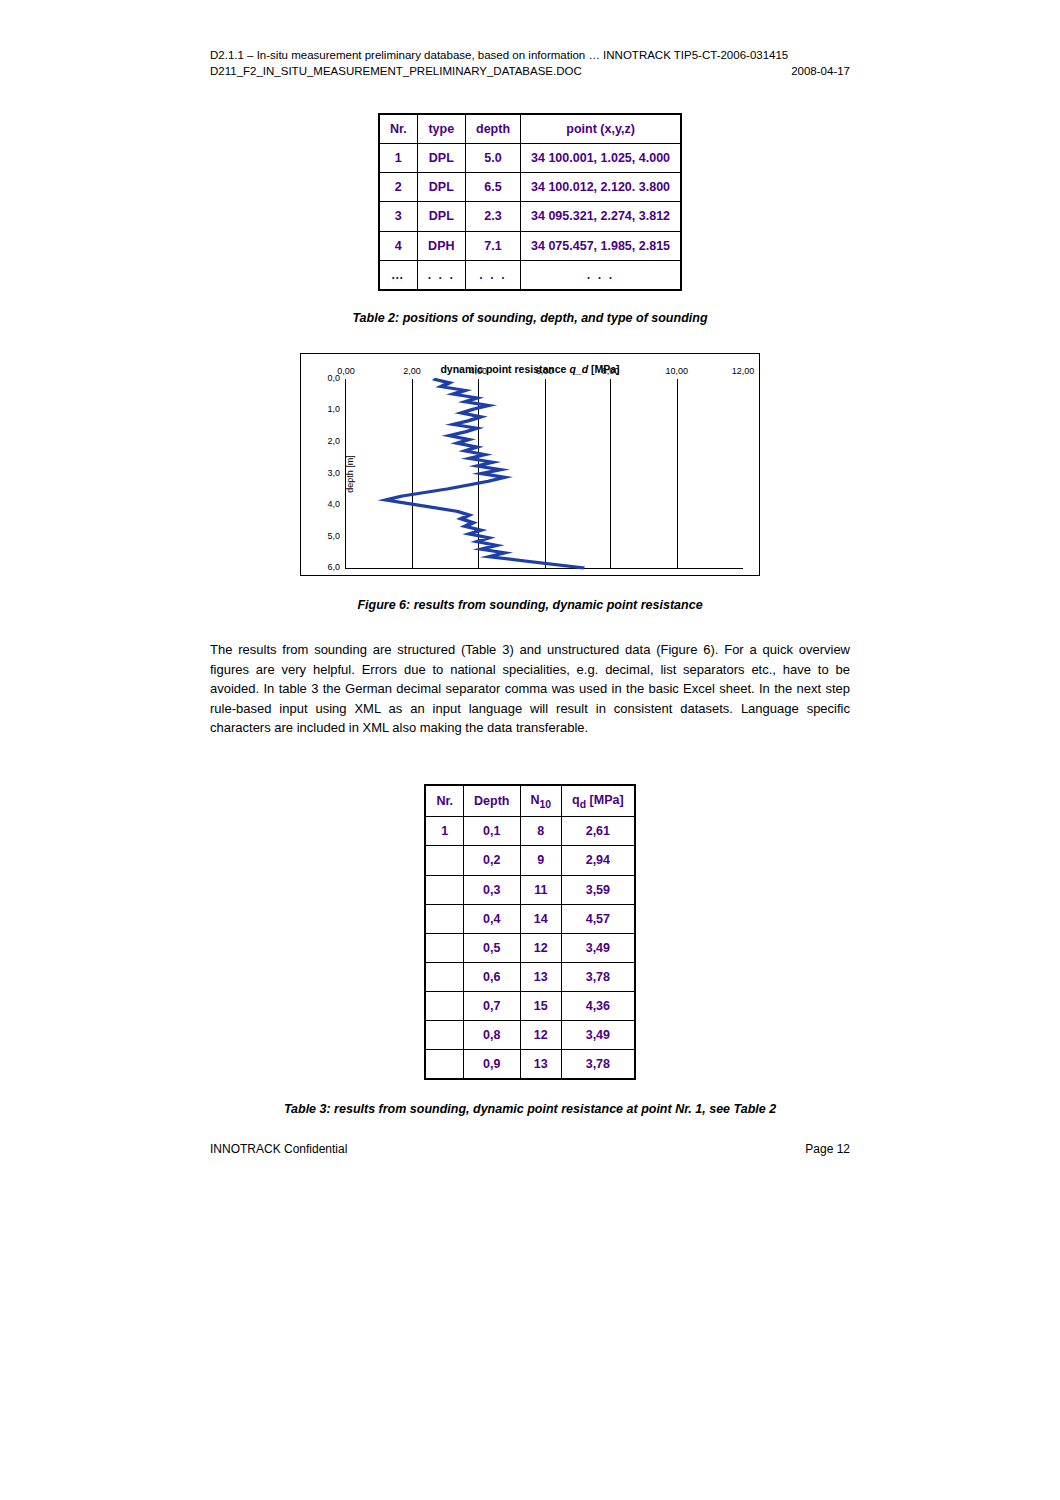D2.1.1 – In-situ measurement preliminary database, based on information … INNOTRACK TIP5-CT-2006-031415
D211_F2_IN_SITU_MEASUREMENT_PRELIMINARY_DATABASE.DOC
2008-04-17
| Nr. | type | depth | point (x,y,z) |
| --- | --- | --- | --- |
| 1 | DPL | 5.0 | 34 100.001, 1.025, 4.000 |
| 2 | DPL | 6.5 | 34 100.012, 2.120. 3.800 |
| 3 | DPL | 2.3 | 34 095.321, 2.274, 3.812 |
| 4 | DPH | 7.1 | 34 075.457, 1.985, 2.815 |
| … | . . . | . . . | . . . |
Table 2: positions of sounding, depth, and type of sounding
dynamic point resistance q_d [MPa]
0,00 2,00 4,00 6,00 8,00 10,00 12,00
0,0 1,0 2,0 3,0 4,0 5,0 6,0
depth [m]
Figure 6: results from sounding, dynamic point resistance
The results from sounding are structured (Table 3) and unstructured data (Figure 6). For a quick overview figures are very helpful. Errors due to national specialities, e.g. decimal, list separators etc., have to be avoided. In table 3 the German decimal separator comma was used in the basic Excel sheet. In the next step rule-based input using XML as an input language will result in consistent datasets. Language specific characters are included in XML also making the data transferable.
| Nr. | Depth | N 10 | q d [MPa] |
| --- | --- | --- | --- |
| 1 | 0,1 | 8 | 2,61 |
| | 0,2 | 9 | 2,94 |
| | 0,3 | 11 | 3,59 |
| | 0,4 | 14 | 4,57 |
| | 0,5 | 12 | 3,49 |
| | 0,6 | 13 | 3,78 |
| | 0,7 | 15 | 4,36 |
| | 0,8 | 12 | 3,49 |
| | 0,9 | 13 | 3,78 |
Table 3: results from sounding, dynamic point resistance at point Nr. 1, see Table 2
INNOTRACK Confidential
Page 12